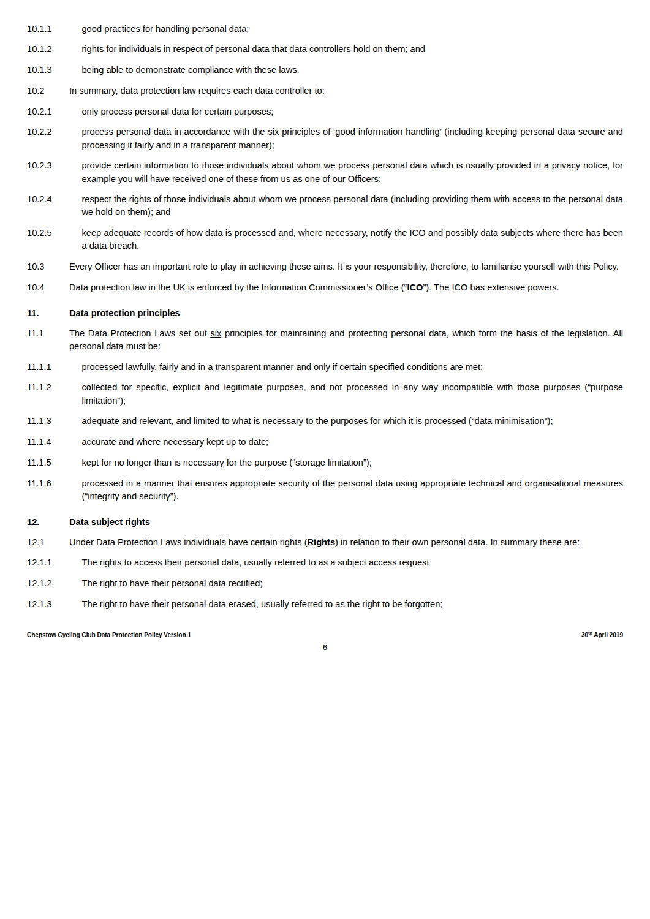10.1.1
good practices for handling personal data;
10.1.2
rights for individuals in respect of personal data that data controllers hold on them; and
10.1.3
being able to demonstrate compliance with these laws.
10.2
In summary, data protection law requires each data controller to:
10.2.1
only process personal data for certain purposes;
10.2.2
process personal data in accordance with the six principles of ‘good information handling’ (including keeping personal data secure and processing it fairly and in a transparent manner);
10.2.3
provide certain information to those individuals about whom we process personal data which is usually provided in a privacy notice, for example you will have received one of these from us as one of our Officers;
10.2.4
respect the rights of those individuals about whom we process personal data (including providing them with access to the personal data we hold on them); and
10.2.5
keep adequate records of how data is processed and, where necessary, notify the ICO and possibly data subjects where there has been a data breach.
10.3
Every Officer has an important role to play in achieving these aims. It is your responsibility, therefore, to familiarise yourself with this Policy.
10.4
Data protection law in the UK is enforced by the Information Commissioner’s Office (“ICO”). The ICO has extensive powers.
11. Data protection principles
11.1
The Data Protection Laws set out six principles for maintaining and protecting personal data, which form the basis of the legislation. All personal data must be:
11.1.1
processed lawfully, fairly and in a transparent manner and only if certain specified conditions are met;
11.1.2
collected for specific, explicit and legitimate purposes, and not processed in any way incompatible with those purposes (“purpose limitation”);
11.1.3
adequate and relevant, and limited to what is necessary to the purposes for which it is processed (“data minimisation”);
11.1.4
accurate and where necessary kept up to date;
11.1.5
kept for no longer than is necessary for the purpose (“storage limitation”);
11.1.6
processed in a manner that ensures appropriate security of the personal data using appropriate technical and organisational measures (“integrity and security”).
12. Data subject rights
12.1
Under Data Protection Laws individuals have certain rights (Rights) in relation to their own personal data. In summary these are:
12.1.1
The rights to access their personal data, usually referred to as a subject access request
12.1.2
The right to have their personal data rectified;
12.1.3
The right to have their personal data erased, usually referred to as the right to be forgotten;
Chepstow Cycling Club Data Protection Policy Version 1
30th April 2019
6